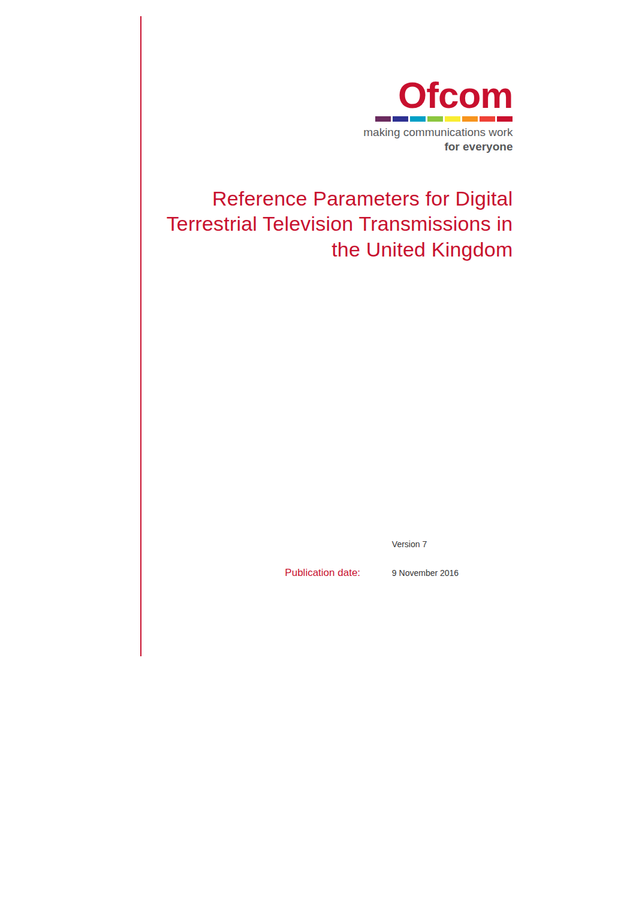Ofcom
making communications work
for everyone
Reference Parameters for Digital Terrestrial Television Transmissions in the United Kingdom
Version 7
Publication date: 9 November 2016